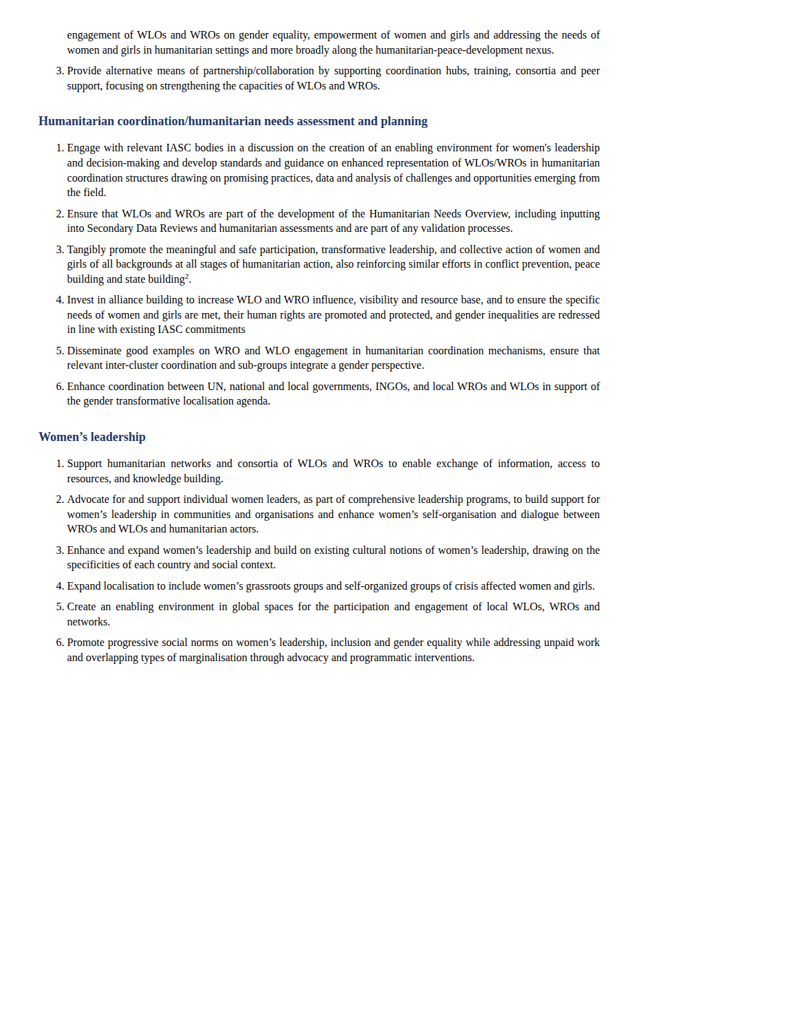engagement of WLOs and WROs on gender equality, empowerment of women and girls and addressing the needs of women and girls in humanitarian settings and more broadly along the humanitarian-peace-development nexus.
Provide alternative means of partnership/collaboration by supporting coordination hubs, training, consortia and peer support, focusing on strengthening the capacities of WLOs and WROs.
Humanitarian coordination/humanitarian needs assessment and planning
Engage with relevant IASC bodies in a discussion on the creation of an enabling environment for women's leadership and decision-making and develop standards and guidance on enhanced representation of WLOs/WROs in humanitarian coordination structures drawing on promising practices, data and analysis of challenges and opportunities emerging from the field.
Ensure that WLOs and WROs are part of the development of the Humanitarian Needs Overview, including inputting into Secondary Data Reviews and humanitarian assessments and are part of any validation processes.
Tangibly promote the meaningful and safe participation, transformative leadership, and collective action of women and girls of all backgrounds at all stages of humanitarian action, also reinforcing similar efforts in conflict prevention, peace building and state building2.
Invest in alliance building to increase WLO and WRO influence, visibility and resource base, and to ensure the specific needs of women and girls are met, their human rights are promoted and protected, and gender inequalities are redressed in line with existing IASC commitments
Disseminate good examples on WRO and WLO engagement in humanitarian coordination mechanisms, ensure that relevant inter-cluster coordination and sub-groups integrate a gender perspective.
Enhance coordination between UN, national and local governments, INGOs, and local WROs and WLOs in support of the gender transformative localisation agenda.
Women’s leadership
Support humanitarian networks and consortia of WLOs and WROs to enable exchange of information, access to resources, and knowledge building.
Advocate for and support individual women leaders, as part of comprehensive leadership programs, to build support for women’s leadership in communities and organisations and enhance women’s self-organisation and dialogue between WROs and WLOs and humanitarian actors.
Enhance and expand women’s leadership and build on existing cultural notions of women’s leadership, drawing on the specificities of each country and social context.
Expand localisation to include women’s grassroots groups and self-organized groups of crisis affected women and girls.
Create an enabling environment in global spaces for the participation and engagement of local WLOs, WROs and networks.
Promote progressive social norms on women’s leadership, inclusion and gender equality while addressing unpaid work and overlapping types of marginalisation through advocacy and programmatic interventions.